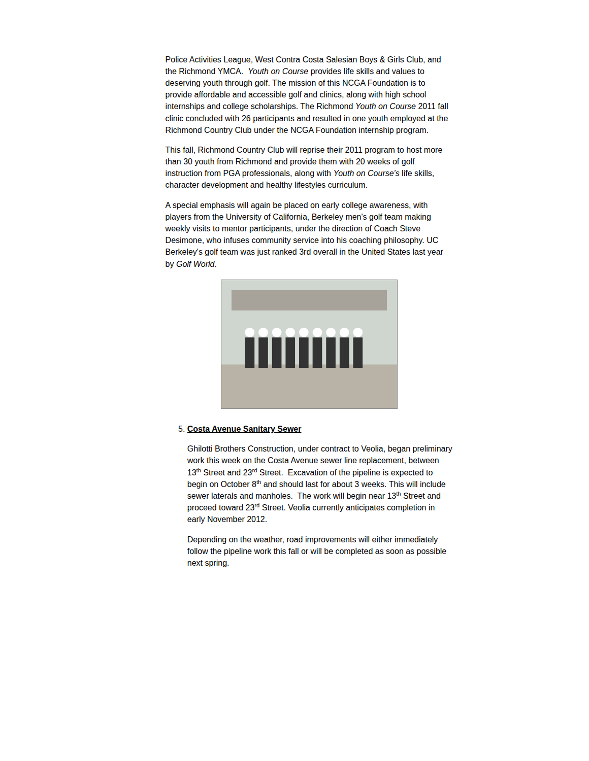Police Activities League, West Contra Costa Salesian Boys & Girls Club, and the Richmond YMCA. Youth on Course provides life skills and values to deserving youth through golf. The mission of this NCGA Foundation is to provide affordable and accessible golf and clinics, along with high school internships and college scholarships. The Richmond Youth on Course 2011 fall clinic concluded with 26 participants and resulted in one youth employed at the Richmond Country Club under the NCGA Foundation internship program.
This fall, Richmond Country Club will reprise their 2011 program to host more than 30 youth from Richmond and provide them with 20 weeks of golf instruction from PGA professionals, along with Youth on Course's life skills, character development and healthy lifestyles curriculum.
A special emphasis will again be placed on early college awareness, with players from the University of California, Berkeley men's golf team making weekly visits to mentor participants, under the direction of Coach Steve Desimone, who infuses community service into his coaching philosophy. UC Berkeley's golf team was just ranked 3rd overall in the United States last year by Golf World.
Costa Avenue Sanitary Sewer
Ghilotti Brothers Construction, under contract to Veolia, began preliminary work this week on the Costa Avenue sewer line replacement, between 13th Street and 23rd Street. Excavation of the pipeline is expected to begin on October 8th and should last for about 3 weeks. This will include sewer laterals and manholes. The work will begin near 13th Street and proceed toward 23rd Street. Veolia currently anticipates completion in early November 2012.
Depending on the weather, road improvements will either immediately follow the pipeline work this fall or will be completed as soon as possible next spring.